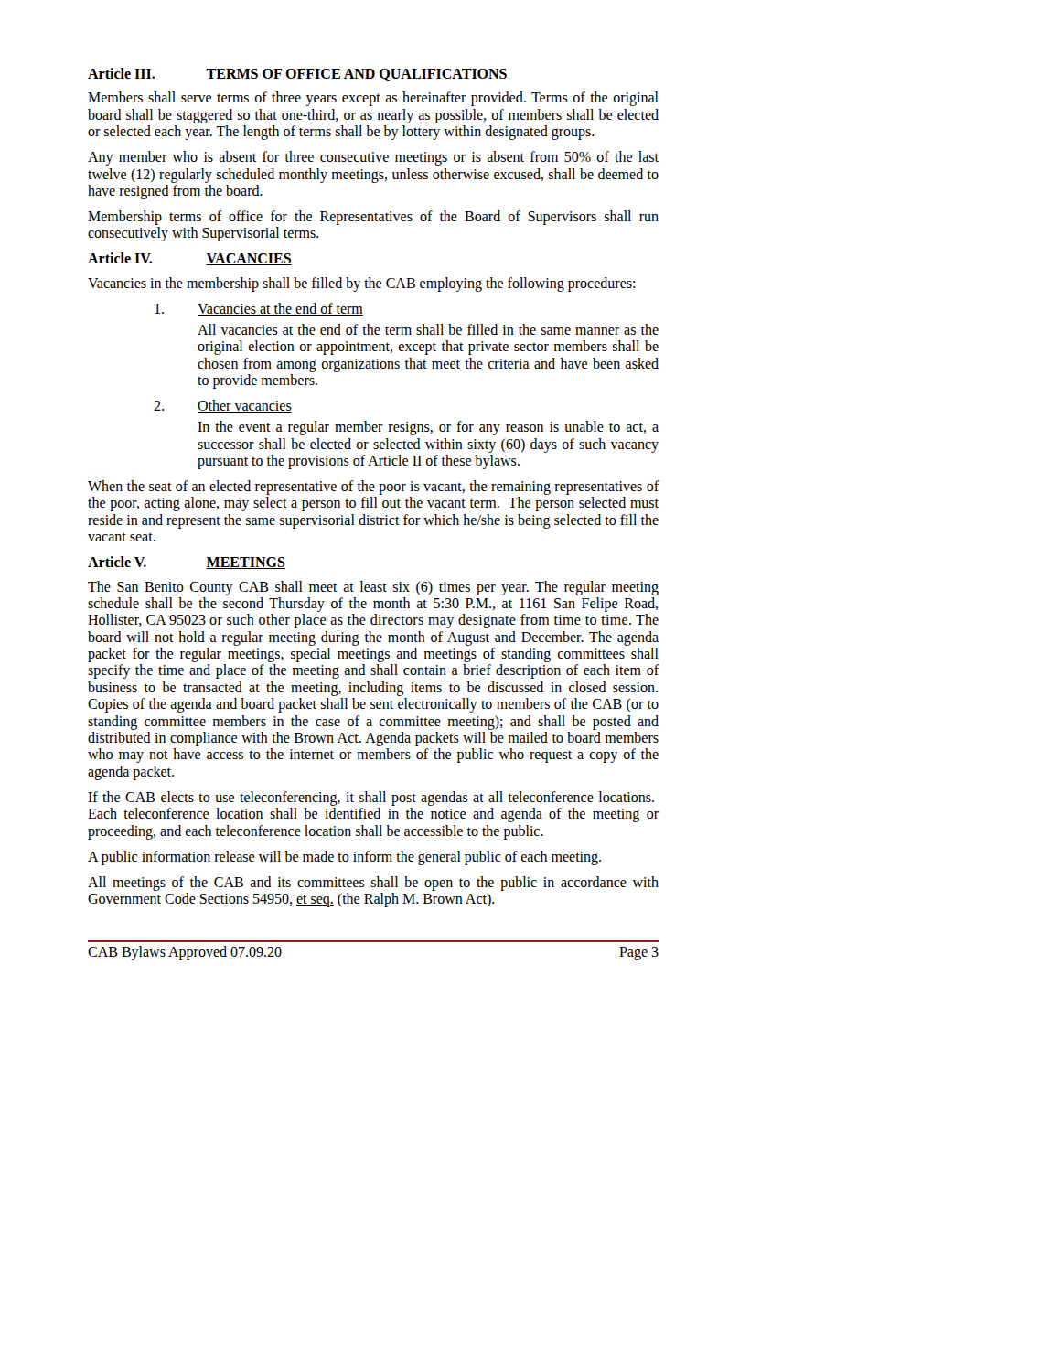Article III. TERMS OF OFFICE AND QUALIFICATIONS
Members shall serve terms of three years except as hereinafter provided. Terms of the original board shall be staggered so that one-third, or as nearly as possible, of members shall be elected or selected each year. The length of terms shall be by lottery within designated groups.
Any member who is absent for three consecutive meetings or is absent from 50% of the last twelve (12) regularly scheduled monthly meetings, unless otherwise excused, shall be deemed to have resigned from the board.
Membership terms of office for the Representatives of the Board of Supervisors shall run consecutively with Supervisorial terms.
Article IV. VACANCIES
Vacancies in the membership shall be filled by the CAB employing the following procedures:
1. Vacancies at the end of term
All vacancies at the end of the term shall be filled in the same manner as the original election or appointment, except that private sector members shall be chosen from among organizations that meet the criteria and have been asked to provide members.
2. Other vacancies
In the event a regular member resigns, or for any reason is unable to act, a successor shall be elected or selected within sixty (60) days of such vacancy pursuant to the provisions of Article II of these bylaws.
When the seat of an elected representative of the poor is vacant, the remaining representatives of the poor, acting alone, may select a person to fill out the vacant term. The person selected must reside in and represent the same supervisorial district for which he/she is being selected to fill the vacant seat.
Article V. MEETINGS
The San Benito County CAB shall meet at least six (6) times per year. The regular meeting schedule shall be the second Thursday of the month at 5:30 P.M., at 1161 San Felipe Road, Hollister, CA 95023 or such other place as the directors may designate from time to time. The board will not hold a regular meeting during the month of August and December. The agenda packet for the regular meetings, special meetings and meetings of standing committees shall specify the time and place of the meeting and shall contain a brief description of each item of business to be transacted at the meeting, including items to be discussed in closed session. Copies of the agenda and board packet shall be sent electronically to members of the CAB (or to standing committee members in the case of a committee meeting); and shall be posted and distributed in compliance with the Brown Act. Agenda packets will be mailed to board members who may not have access to the internet or members of the public who request a copy of the agenda packet.
If the CAB elects to use teleconferencing, it shall post agendas at all teleconference locations. Each teleconference location shall be identified in the notice and agenda of the meeting or proceeding, and each teleconference location shall be accessible to the public.
A public information release will be made to inform the general public of each meeting.
All meetings of the CAB and its committees shall be open to the public in accordance with Government Code Sections 54950, et seq. (the Ralph M. Brown Act).
CAB Bylaws Approved 07.09.20 Page 3